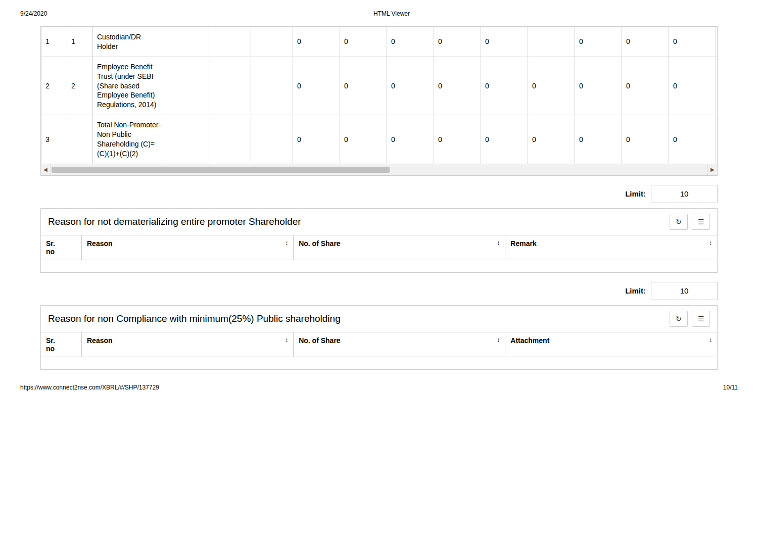9/24/2020
HTML Viewer
| 1 | 1 | Custodian/DR Holder | | | | 0 | 0 | 0 | 0 | 0 | | 0 | 0 | 0 | 0 |
| 2 | 2 | Employee Benefit Trust (under SEBI (Share based Employee Benefit) Regulations, 2014) | | | | 0 | 0 | 0 | 0 | 0 | 0 | 0 | 0 | 0 | 0 |
| 3 | | Total Non-Promoter- Non Public Shareholding (C)= (C)(1)+(C)(2) | | | | 0 | 0 | 0 | 0 | 0 | 0 | 0 | 0 | 0 | 0 |
◀
▶
Limit:
10
Reason for not dematerializing entire promoter Shareholder
↻
☰
| Sr. no | Reason ↕ | No. of Share ↕ | Remark ↕ |
| --- | --- | --- | --- |
Limit:
10
Reason for non Compliance with minimum(25%) Public shareholding
↻
☰
| Sr. no | Reason ↕ | No. of Share ↕ | Attachment ↕ |
| --- | --- | --- | --- |
https://www.connect2nse.com/XBRL/#/SHP/137729
10/11